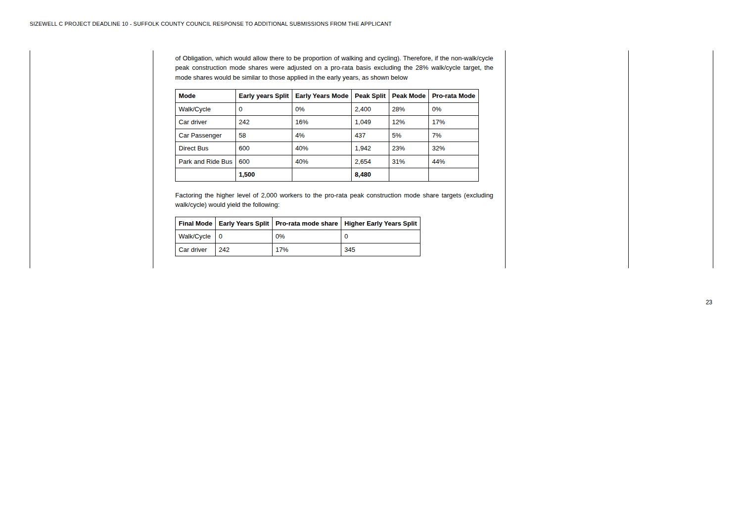SIZEWELL C PROJECT DEADLINE 10 - SUFFOLK COUNTY COUNCIL RESPONSE TO ADDITIONAL SUBMISSIONS FROM THE APPLICANT
of Obligation, which would allow there to be proportion of walking and cycling). Therefore, if the non-walk/cycle peak construction mode shares were adjusted on a pro-rata basis excluding the 28% walk/cycle target, the mode shares would be similar to those applied in the early years, as shown below
| Mode | Early years Split | Early Years Mode | Peak Split | Peak Mode | Pro-rata Mode |
| --- | --- | --- | --- | --- | --- |
| Walk/Cycle | 0 | 0% | 2,400 | 28% | 0% |
| Car driver | 242 | 16% | 1,049 | 12% | 17% |
| Car Passenger | 58 | 4% | 437 | 5% | 7% |
| Direct Bus | 600 | 40% | 1,942 | 23% | 32% |
| Park and Ride Bus | 600 | 40% | 2,654 | 31% | 44% |
| | 1,500 | | 8,480 | | |
Factoring the higher level of 2,000 workers to the pro-rata peak construction mode share targets (excluding walk/cycle) would yield the following:
| Final Mode | Early Years Split | Pro-rata mode share | Higher Early Years Split |
| --- | --- | --- | --- |
| Walk/Cycle | 0 | 0% | 0 |
| Car driver | 242 | 17% | 345 |
23